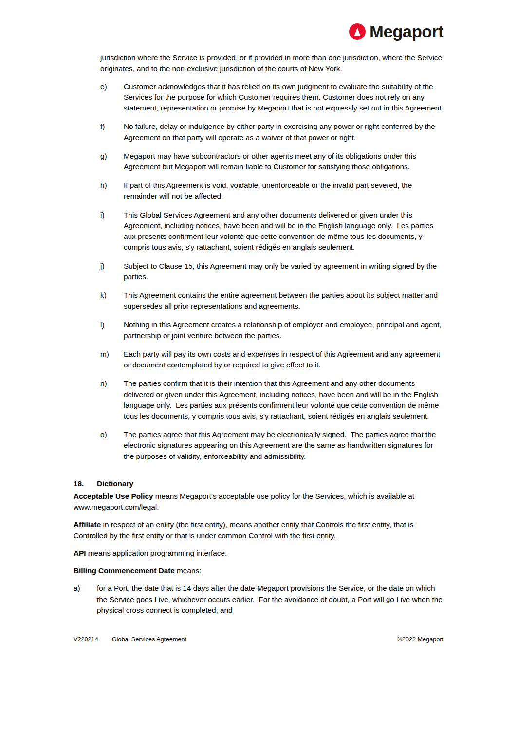Megaport
jurisdiction where the Service is provided, or if provided in more than one jurisdiction, where the Service originates, and to the non-exclusive jurisdiction of the courts of New York.
e) Customer acknowledges that it has relied on its own judgment to evaluate the suitability of the Services for the purpose for which Customer requires them. Customer does not rely on any statement, representation or promise by Megaport that is not expressly set out in this Agreement.
f) No failure, delay or indulgence by either party in exercising any power or right conferred by the Agreement on that party will operate as a waiver of that power or right.
g) Megaport may have subcontractors or other agents meet any of its obligations under this Agreement but Megaport will remain liable to Customer for satisfying those obligations.
h) If part of this Agreement is void, voidable, unenforceable or the invalid part severed, the remainder will not be affected.
i) This Global Services Agreement and any other documents delivered or given under this Agreement, including notices, have been and will be in the English language only. Les parties aux presents confirment leur volonté que cette convention de même tous les documents, y compris tous avis, s'y rattachant, soient rédigés en anglais seulement.
j) Subject to Clause 15, this Agreement may only be varied by agreement in writing signed by the parties.
k) This Agreement contains the entire agreement between the parties about its subject matter and supersedes all prior representations and agreements.
l) Nothing in this Agreement creates a relationship of employer and employee, principal and agent, partnership or joint venture between the parties.
m) Each party will pay its own costs and expenses in respect of this Agreement and any agreement or document contemplated by or required to give effect to it.
n) The parties confirm that it is their intention that this Agreement and any other documents delivered or given under this Agreement, including notices, have been and will be in the English language only. Les parties aux présents confirment leur volonté que cette convention de même tous les documents, y compris tous avis, s'y rattachant, soient rédigés en anglais seulement.
o) The parties agree that this Agreement may be electronically signed. The parties agree that the electronic signatures appearing on this Agreement are the same as handwritten signatures for the purposes of validity, enforceability and admissibility.
18. Dictionary
Acceptable Use Policy means Megaport’s acceptable use policy for the Services, which is available at www.megaport.com/legal.
Affiliate in respect of an entity (the first entity), means another entity that Controls the first entity, that is Controlled by the first entity or that is under common Control with the first entity.
API means application programming interface.
Billing Commencement Date means:
a) for a Port, the date that is 14 days after the date Megaport provisions the Service, or the date on which the Service goes Live, whichever occurs earlier. For the avoidance of doubt, a Port will go Live when the physical cross connect is completed; and
V220214 Global Services Agreement
©2022 Megaport